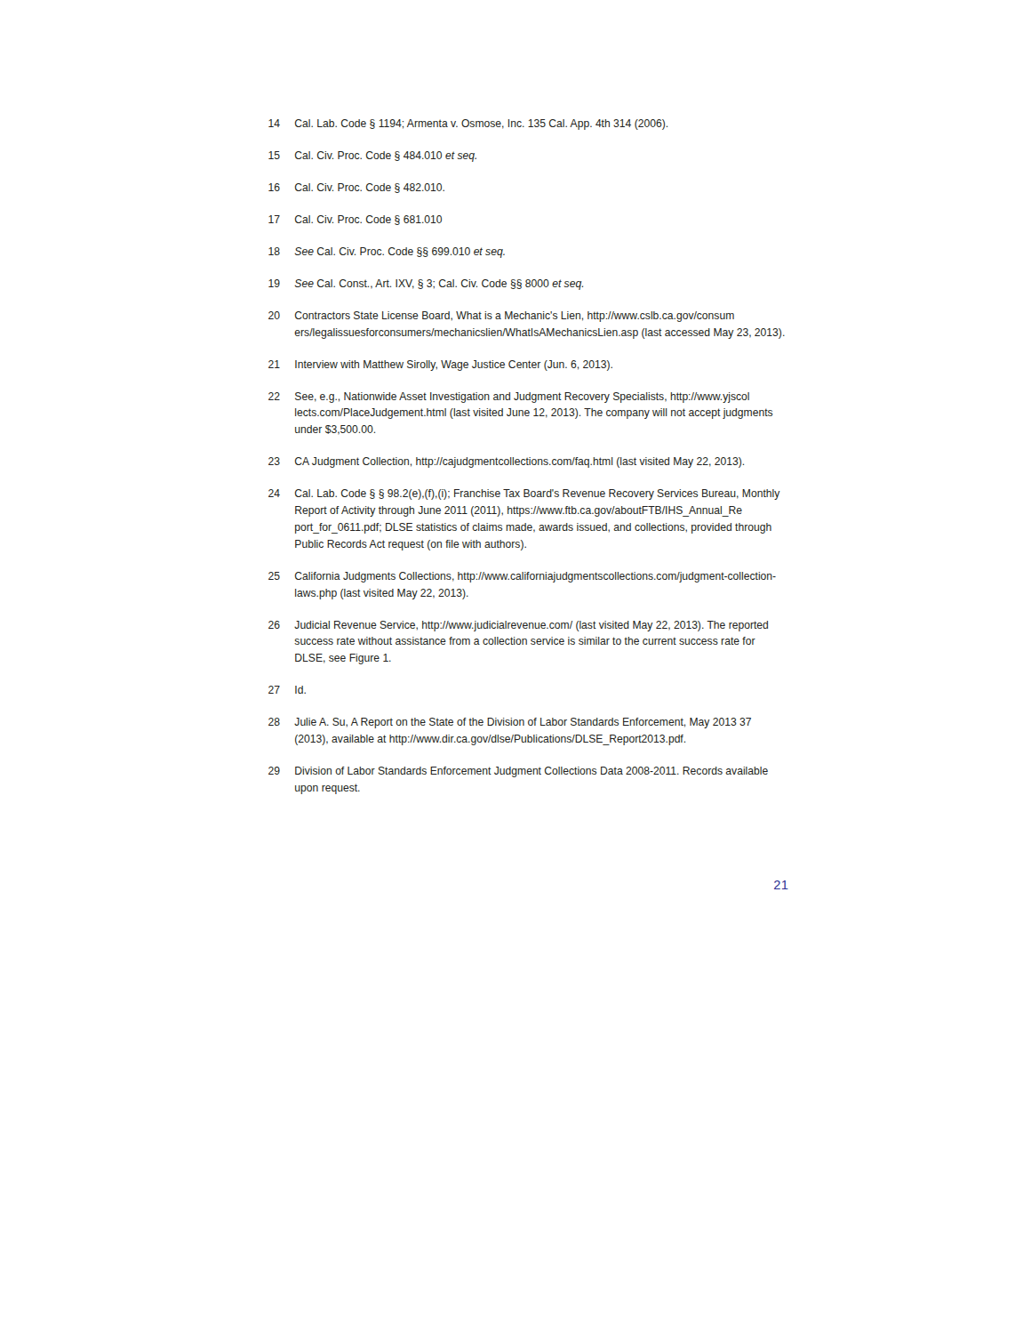14 Cal. Lab. Code § 1194; Armenta v. Osmose, Inc. 135 Cal. App. 4th 314 (2006).
15 Cal. Civ. Proc. Code § 484.010 et seq.
16 Cal. Civ. Proc. Code § 482.010.
17 Cal. Civ. Proc. Code § 681.010
18 See Cal. Civ. Proc. Code §§ 699.010 et seq.
19 See Cal. Const., Art. IXV, § 3; Cal. Civ. Code §§ 8000 et seq.
20 Contractors State License Board, What is a Mechanic's Lien, http://www.cslb.ca.gov/consum ers/legalissuesforconsumers/mechanicslien/WhatIsAMechanicsLien.asp (last accessed May 23, 2013).
21 Interview with Matthew Sirolly, Wage Justice Center (Jun. 6, 2013).
22 See, e.g., Nationwide Asset Investigation and Judgment Recovery Specialists, http://www.yjscol lects.com/PlaceJudgement.html (last visited June 12, 2013). The company will not accept judgments under $3,500.00.
23 CA Judgment Collection, http://cajudgmentcollections.com/faq.html (last visited May 22, 2013).
24 Cal. Lab. Code § § 98.2(e),(f),(i); Franchise Tax Board's Revenue Recovery Services Bureau, Monthly Report of Activity through June 2011 (2011), https://www.ftb.ca.gov/aboutFTB/IHS_Annual_Re port_for_0611.pdf; DLSE statistics of claims made, awards issued, and collections, provided through Public Records Act request (on file with authors).
25 California Judgments Collections, http://www.californiajudgmentscollections.com/judgment-collection-laws.php (last visited May 22, 2013).
26 Judicial Revenue Service, http://www.judicialrevenue.com/ (last visited May 22, 2013). The reported success rate without assistance from a collection service is similar to the current success rate for DLSE, see Figure 1.
27 Id.
28 Julie A. Su, A Report on the State of the Division of Labor Standards Enforcement, May 2013 37 (2013), available at http://www.dir.ca.gov/dlse/Publications/DLSE_Report2013.pdf.
29 Division of Labor Standards Enforcement Judgment Collections Data 2008-2011. Records available upon request.
21